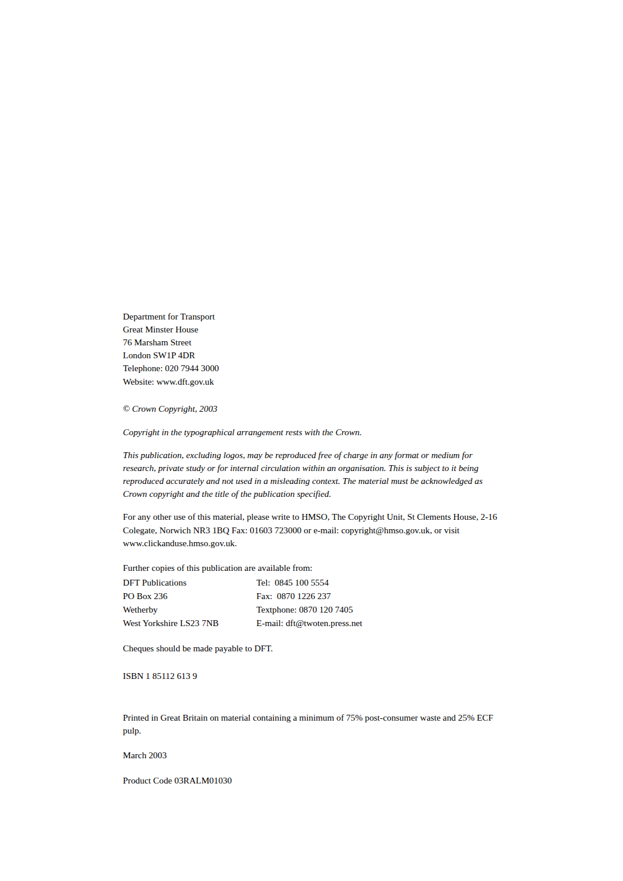Department for Transport Great Minster House 76 Marsham Street London SW1P 4DR Telephone: 020 7944 3000 Website: www.dft.gov.uk
© Crown Copyright, 2003
Copyright in the typographical arrangement rests with the Crown.
This publication, excluding logos, may be reproduced free of charge in any format or medium for research, private study or for internal circulation within an organisation. This is subject to it being reproduced accurately and not used in a misleading context. The material must be acknowledged as Crown copyright and the title of the publication specified.
For any other use of this material, please write to HMSO, The Copyright Unit, St Clements House, 2-16 Colegate, Norwich NR3 1BQ Fax: 01603 723000 or e-mail: copyright@hmso.gov.uk, or visit www.clickanduse.hmso.gov.uk.
Further copies of this publication are available from:
| DFT Publications | Tel: 0845 100 5554 |
| PO Box 236 | Fax: 0870 1226 237 |
| Wetherby | Textphone: 0870 120 7405 |
| West Yorkshire LS23 7NB | E-mail: dft@twoten.press.net |
Cheques should be made payable to DFT.
ISBN 1 85112 613 9
Printed in Great Britain on material containing a minimum of 75% post-consumer waste and 25% ECF pulp.
March 2003
Product Code 03RALM01030